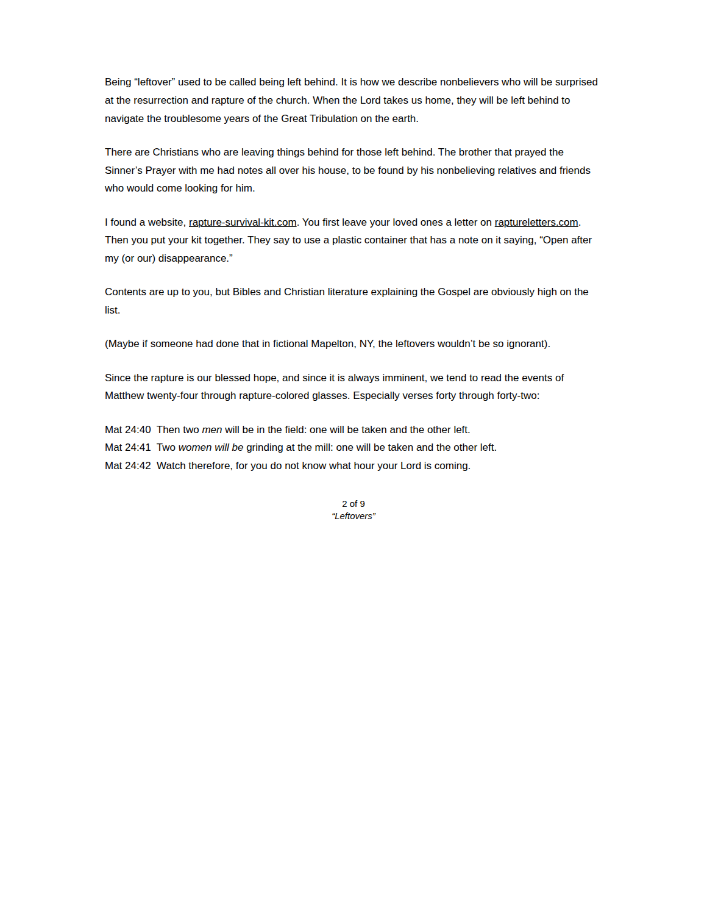Being “leftover” used to be called being left behind. It is how we describe nonbelievers who will be surprised at the resurrection and rapture of the church. When the Lord takes us home, they will be left behind to navigate the troublesome years of the Great Tribulation on the earth.
There are Christians who are leaving things behind for those left behind. The brother that prayed the Sinner’s Prayer with me had notes all over his house, to be found by his nonbelieving relatives and friends who would come looking for him.
I found a website, rapture-survival-kit.com. You first leave your loved ones a letter on raptureletters.com. Then you put your kit together. They say to use a plastic container that has a note on it saying, “Open after my (or our) disappearance.”
Contents are up to you, but Bibles and Christian literature explaining the Gospel are obviously high on the list.
(Maybe if someone had done that in fictional Mapelton, NY, the leftovers wouldn’t be so ignorant).
Since the rapture is our blessed hope, and since it is always imminent, we tend to read the events of Matthew twenty-four through rapture-colored glasses. Especially verses forty through forty-two:
Mat 24:40 Then two men will be in the field: one will be taken and the other left.
Mat 24:41 Two women will be grinding at the mill: one will be taken and the other left.
Mat 24:42 Watch therefore, for you do not know what hour your Lord is coming.
2 of 9
“Leftovers”